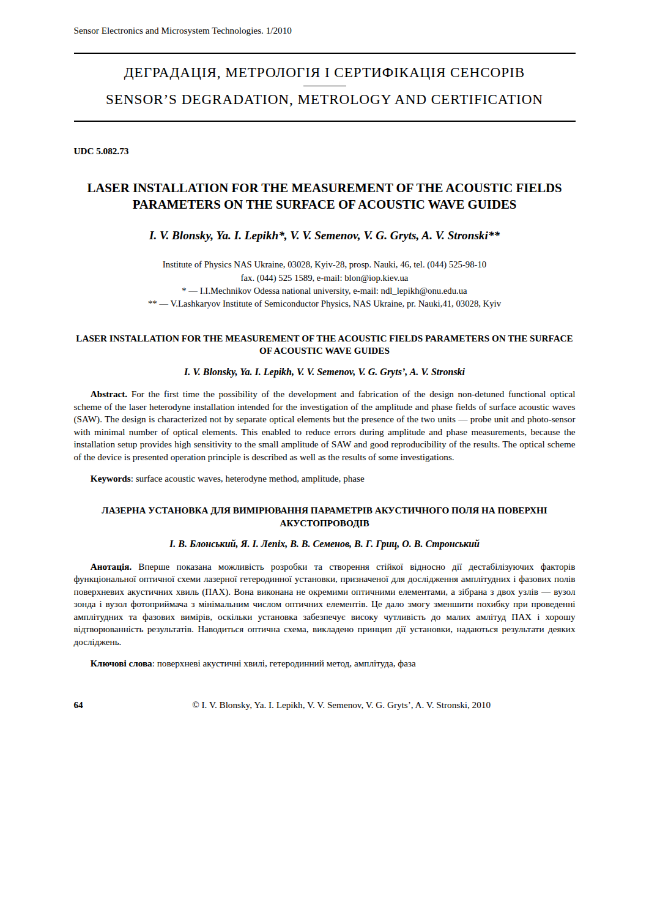Sensor Electronics and Microsystem Technologies. 1/2010
ДЕГРАДАЦІЯ, МЕТРОЛОГІЯ І СЕРТИФІКАЦІЯ СЕНСОРІВ
SENSOR’S DEGRADATION, METROLOGY AND CERTIFICATION
UDC 5.082.73
LASER INSTALLATION FOR THE MEASUREMENT OF THE ACOUSTIC FIELDS PARAMETERS ON THE SURFACE OF ACOUSTIC WAVE GUIDES
I. V. Blonsky, Ya. I. Lepikh*, V. V. Semenov, V. G. Gryts, A. V. Stronski**
Institute of Physics NAS Ukraine, 03028, Kyiv-28, prosp. Nauki, 46, tel. (044) 525-98-10
fax. (044) 525 1589, e-mail: blon@iop.kiev.ua
* — I.I.Mechnikov Odessa national university, e-mail: ndl_lepikh@onu.edu.ua
** — V.Lashkaryov Institute of Semiconductor Physics, NAS Ukraine, pr. Nauki,41, 03028, Kyiv
LASER INSTALLATION FOR THE MEASUREMENT OF THE ACOUSTIC FIELDS PARAMETERS ON THE SURFACE OF ACOUSTIC WAVE GUIDES
I. V. Blonsky, Ya. I. Lepikh, V. V. Semenov, V. G. Gryts’, A. V. Stronski
Abstract. For the first time the possibility of the development and fabrication of the design non-detuned functional optical scheme of the laser heterodyne installation intended for the investigation of the amplitude and phase fields of surface acoustic waves (SAW). The design is characterized not by separate optical elements but the presence of the two units — probe unit and photo-sensor with minimal number of optical elements. This enabled to reduce errors during amplitude and phase measurements, because the installation setup provides high sensitivity to the small amplitude of SAW and good reproducibility of the results. The optical scheme of the device is presented operation principle is described as well as the results of some investigations.
Keywords: surface acoustic waves, heterodyne method, amplitude, phase
ЛАЗЕРНА УСТАНОВКА ДЛЯ ВИМІРЮВАННЯ ПАРАМЕТРІВ АКУСТИЧНОГО ПОЛЯ НА ПОВЕРХНІ АКУСТОПРОВОДІВ
І. В. Блонський, Я. І. Лепіх, В. В. Семенов, В. Г. Гриц, О. В. Стронський
Анотація. Вперше показана можливість розробки та створення стійкої відносно дії дестабілізуючих факторів функціональної оптичної схеми лазерної гетеродинної установки, призначеної для дослідження амплітудних і фазових полів поверхневих акустичних хвиль (ПАХ). Вона виконана не окремими оптичними елементами, а зібрана з двох узлів — вузол зонда і вузол фотоприймача з мінімальним числом оптичних елементів. Це дало змогу зменшити похибку при проведенні амплітудних та фазових вимірів, оскільки установка забезпечує високу чутливість до малих амлітуд ПАХ і хорошу відтворюванність результатів. Наводиться оптична схема, викладено принцип дії установки, надаються результати деяких досліджень.
Ключові слова: поверхневі акустичні хвилі, гетеродинний метод, амплітуда, фаза
64 © I. V. Blonsky, Ya. I. Lepikh, V. V. Semenov, V. G. Gryts’, A. V. Stronski, 2010